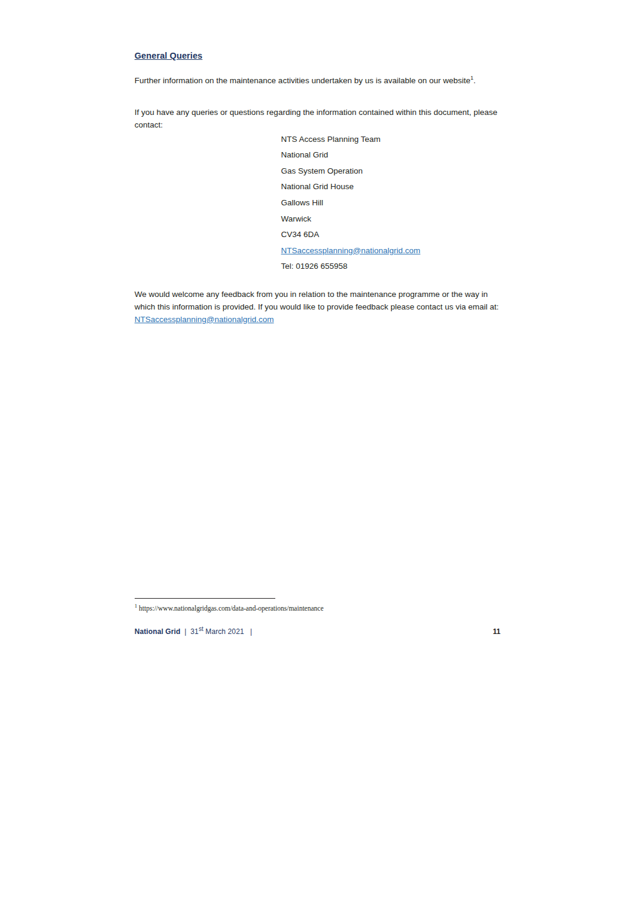General Queries
Further information on the maintenance activities undertaken by us is available on our website1.
If you have any queries or questions regarding the information contained within this document, please contact:
NTS Access Planning Team
National Grid
Gas System Operation
National Grid House
Gallows Hill
Warwick
CV34 6DA
NTSaccessplanning@nationalgrid.com
Tel: 01926 655958
We would welcome any feedback from you in relation to the maintenance programme or the way in which this information is provided. If you would like to provide feedback please contact us via email at: NTSaccessplanning@nationalgrid.com
1 https://www.nationalgridgas.com/data-and-operations/maintenance
National Grid | 31st March 2021 |
11